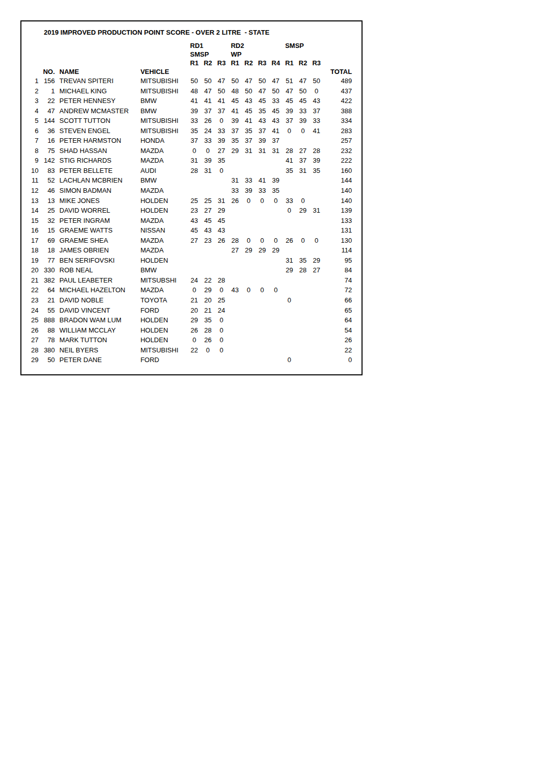2019 IMPROVED PRODUCTION POINT SCORE - OVER 2 LITRE - STATE
| | | | | RD1 | RD2 | SMSP | |
| --- | --- | --- | --- | --- | --- | --- | --- |
| | | | | SMSP | WP | | |
| | | | | R1 | R2 | R3 | R1 | R2 | R3 | R4 | R1 | R2 | R3 | |
| | NO. | NAME | VEHICLE | | | | | | | | | | | TOTAL |
| 1 | 156 | TREVAN SPITERI | MITSUBISHI | 50 | 50 | 47 | 50 | 47 | 50 | 47 | 51 | 47 | 50 | 489 |
| 2 | 1 | MICHAEL KING | MITSUBISHI | 48 | 47 | 50 | 48 | 50 | 47 | 50 | 47 | 50 | 0 | 437 |
| 3 | 22 | PETER HENNESY | BMW | 41 | 41 | 41 | 45 | 43 | 45 | 33 | 45 | 45 | 43 | 422 |
| 4 | 47 | ANDREW MCMASTER | BMW | 39 | 37 | 37 | 41 | 45 | 35 | 45 | 39 | 33 | 37 | 388 |
| 5 | 144 | SCOTT TUTTON | MITSUBISHI | 33 | 26 | 0 | 39 | 41 | 43 | 43 | 37 | 39 | 33 | 334 |
| 6 | 36 | STEVEN ENGEL | MITSUBISHI | 35 | 24 | 33 | 37 | 35 | 37 | 41 | 0 | 0 | 41 | 283 |
| 7 | 16 | PETER HARMSTON | HONDA | 37 | 33 | 39 | 35 | 37 | 39 | 37 | | | | 257 |
| 8 | 75 | SHAD HASSAN | MAZDA | 0 | 0 | 27 | 29 | 31 | 31 | 31 | 28 | 27 | 28 | 232 |
| 9 | 142 | STIG RICHARDS | MAZDA | 31 | 39 | 35 | | | | | 41 | 37 | 39 | 222 |
| 10 | 83 | PETER BELLETE | AUDI | 28 | 31 | 0 | | | | | 35 | 31 | 35 | 160 |
| 11 | 52 | LACHLAN MCBRIEN | BMW | | | | 31 | 33 | 41 | 39 | | | | 144 |
| 12 | 46 | SIMON BADMAN | MAZDA | | | | 33 | 39 | 33 | 35 | | | | 140 |
| 13 | 13 | MIKE JONES | HOLDEN | 25 | 25 | 31 | 26 | 0 | 0 | 0 | 33 | 0 | | 140 |
| 14 | 25 | DAVID WORREL | HOLDEN | 23 | 27 | 29 | | | | | 0 | 29 | 31 | 139 |
| 15 | 32 | PETER INGRAM | MAZDA | 43 | 45 | 45 | | | | | | | | 133 |
| 16 | 15 | GRAEME WATTS | NISSAN | 45 | 43 | 43 | | | | | | | | 131 |
| 17 | 69 | GRAEME SHEA | MAZDA | 27 | 23 | 26 | 28 | 0 | 0 | 0 | 26 | 0 | 0 | 130 |
| 18 | 18 | JAMES OBRIEN | MAZDA | | | | 27 | 29 | 29 | 29 | | | | 114 |
| 19 | 77 | BEN SERIFOVSKI | HOLDEN | | | | | | | | 31 | 35 | 29 | 95 |
| 20 | 330 | ROB NEAL | BMW | | | | | | | | 29 | 28 | 27 | 84 |
| 21 | 382 | PAUL LEABETER | MITSUBSHI | 24 | 22 | 28 | | | | | | | | 74 |
| 22 | 64 | MICHAEL HAZELTON | MAZDA | 0 | 29 | 0 | 43 | 0 | 0 | 0 | | | | 72 |
| 23 | 21 | DAVID NOBLE | TOYOTA | 21 | 20 | 25 | | | | | 0 | | | 66 |
| 24 | 55 | DAVID VINCENT | FORD | 20 | 21 | 24 | | | | | | | | 65 |
| 25 | 888 | BRADON WAM LUM | HOLDEN | 29 | 35 | 0 | | | | | | | | 64 |
| 26 | 88 | WILLIAM MCCLAY | HOLDEN | 26 | 28 | 0 | | | | | | | | 54 |
| 27 | 78 | MARK TUTTON | HOLDEN | 0 | 26 | 0 | | | | | | | | 26 |
| 28 | 380 | NEIL BYERS | MITSUBISHI | 22 | 0 | 0 | | | | | | | | 22 |
| 29 | 50 | PETER DANE | FORD | | | | | | | | 0 | | | 0 |